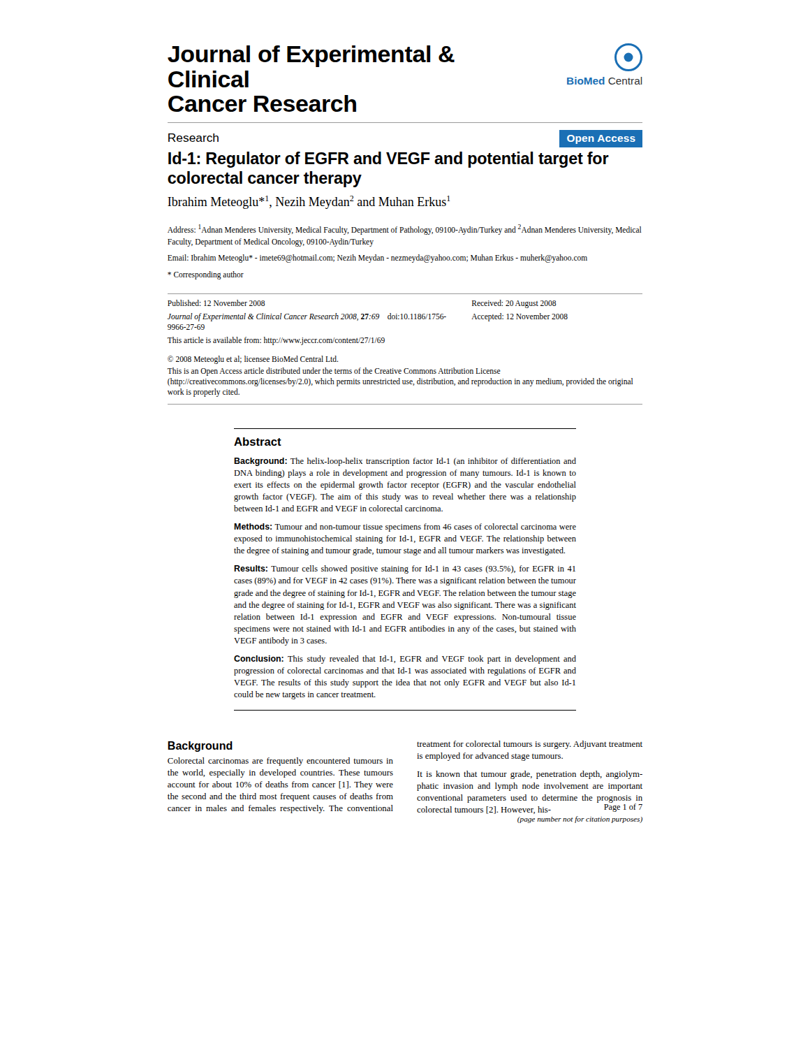Journal of Experimental & Clinical
Cancer Research
Bio Med Central
Open Access
Research
Id-1: Regulator of EGFR and VEGF and potential target for colorectal cancer therapy
Ibrahim Meteoglu*1, Nezih Meydan2 and Muhan Erkus1
Address: 1Adnan Menderes University, Medical Faculty, Department of Pathology, 09100-Aydin/Turkey and 2Adnan Menderes University, Medical Faculty, Department of Medical Oncology, 09100-Aydin/Turkey
Email: Ibrahim Meteoglu* - imete69@hotmail.com; Nezih Meydan - nezmeyda@yahoo.com; Muhan Erkus - muherk@yahoo.com
* Corresponding author
Published: 12 November 2008
Journal of Experimental & Clinical Cancer Research 2008, 27:69 doi:10.1186/1756-9966-27-69
This article is available from: http://www.jeccr.com/content/27/1/69
Received: 20 August 2008
Accepted: 12 November 2008
© 2008 Meteoglu et al; licensee BioMed Central Ltd.
This is an Open Access article distributed under the terms of the Creative Commons Attribution License (http://creativecommons.org/licenses/by/2.0), which permits unrestricted use, distribution, and reproduction in any medium, provided the original work is properly cited.
Abstract
Background: The helix-loop-helix transcription factor Id-1 (an inhibitor of differentiation and DNA binding) plays a role in development and progression of many tumours. Id-1 is known to exert its effects on the epidermal growth factor receptor (EGFR) and the vascular endothelial growth factor (VEGF). The aim of this study was to reveal whether there was a relationship between Id-1 and EGFR and VEGF in colorectal carcinoma.
Methods: Tumour and non-tumour tissue specimens from 46 cases of colorectal carcinoma were exposed to immunohistochemical staining for Id-1, EGFR and VEGF. The relationship between the degree of staining and tumour grade, tumour stage and all tumour markers was investigated.
Results: Tumour cells showed positive staining for Id-1 in 43 cases (93.5%), for EGFR in 41 cases (89%) and for VEGF in 42 cases (91%). There was a significant relation between the tumour grade and the degree of staining for Id-1, EGFR and VEGF. The relation between the tumour stage and the degree of staining for Id-1, EGFR and VEGF was also significant. There was a significant relation between Id-1 expression and EGFR and VEGF expressions. Non-tumoural tissue specimens were not stained with Id-1 and EGFR antibodies in any of the cases, but stained with VEGF antibody in 3 cases.
Conclusion: This study revealed that Id-1, EGFR and VEGF took part in development and progression of colorectal carcinomas and that Id-1 was associated with regulations of EGFR and VEGF. The results of this study support the idea that not only EGFR and VEGF but also Id-1 could be new targets in cancer treatment.
Background
Colorectal carcinomas are frequently encountered tumours in the world, especially in developed countries. These tumours account for about 10% of deaths from cancer [1]. They were the second and the third most frequent causes of deaths from cancer in males and females respectively. The conventional treatment for colorectal tumours is surgery. Adjuvant treatment is employed for advanced stage tumours.
It is known that tumour grade, penetration depth, angiolymphatic invasion and lymph node involvement are important conventional parameters used to determine the prognosis in colorectal tumours [2]. However, his-
Page 1 of 7
(page number not for citation purposes)